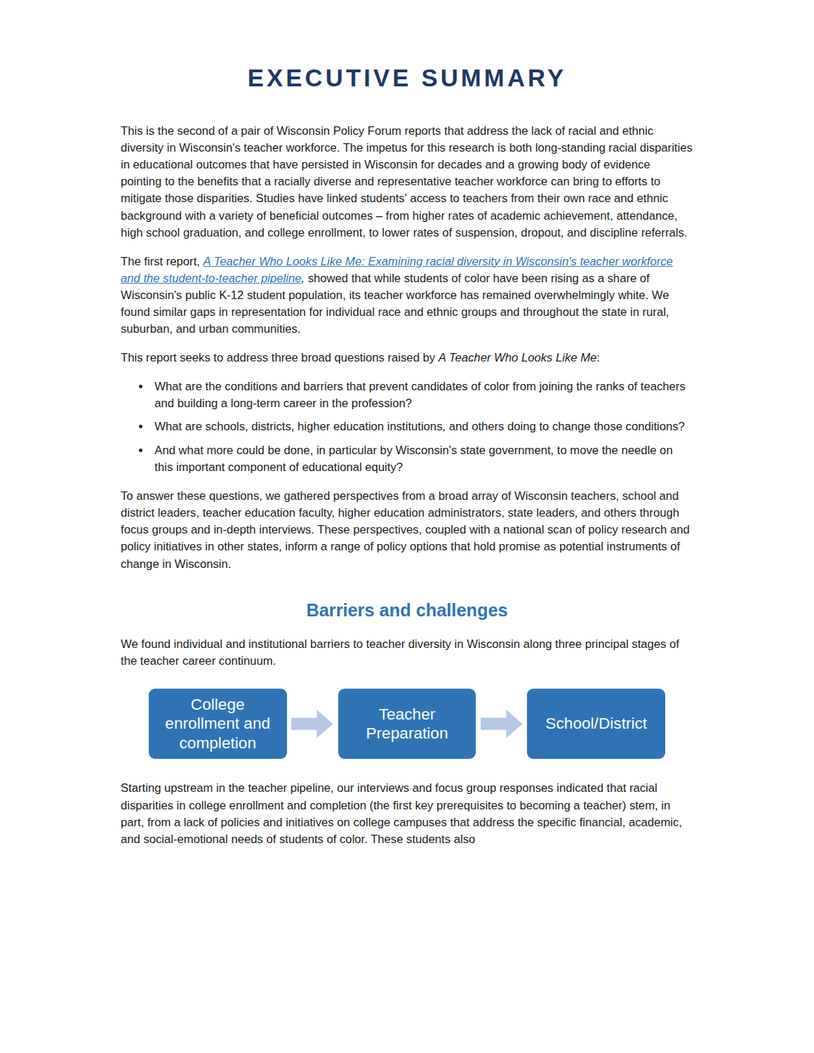EXECUTIVE SUMMARY
This is the second of a pair of Wisconsin Policy Forum reports that address the lack of racial and ethnic diversity in Wisconsin's teacher workforce. The impetus for this research is both long-standing racial disparities in educational outcomes that have persisted in Wisconsin for decades and a growing body of evidence pointing to the benefits that a racially diverse and representative teacher workforce can bring to efforts to mitigate those disparities. Studies have linked students' access to teachers from their own race and ethnic background with a variety of beneficial outcomes – from higher rates of academic achievement, attendance, high school graduation, and college enrollment, to lower rates of suspension, dropout, and discipline referrals.
The first report, A Teacher Who Looks Like Me: Examining racial diversity in Wisconsin's teacher workforce and the student-to-teacher pipeline, showed that while students of color have been rising as a share of Wisconsin's public K-12 student population, its teacher workforce has remained overwhelmingly white. We found similar gaps in representation for individual race and ethnic groups and throughout the state in rural, suburban, and urban communities.
This report seeks to address three broad questions raised by A Teacher Who Looks Like Me:
What are the conditions and barriers that prevent candidates of color from joining the ranks of teachers and building a long-term career in the profession?
What are schools, districts, higher education institutions, and others doing to change those conditions?
And what more could be done, in particular by Wisconsin's state government, to move the needle on this important component of educational equity?
To answer these questions, we gathered perspectives from a broad array of Wisconsin teachers, school and district leaders, teacher education faculty, higher education administrators, state leaders, and others through focus groups and in-depth interviews. These perspectives, coupled with a national scan of policy research and policy initiatives in other states, inform a range of policy options that hold promise as potential instruments of change in Wisconsin.
Barriers and challenges
We found individual and institutional barriers to teacher diversity in Wisconsin along three principal stages of the teacher career continuum.
College enrollment and completion
Teacher Preparation
School/District
Starting upstream in the teacher pipeline, our interviews and focus group responses indicated that racial disparities in college enrollment and completion (the first key prerequisites to becoming a teacher) stem, in part, from a lack of policies and initiatives on college campuses that address the specific financial, academic, and social-emotional needs of students of color. These students also